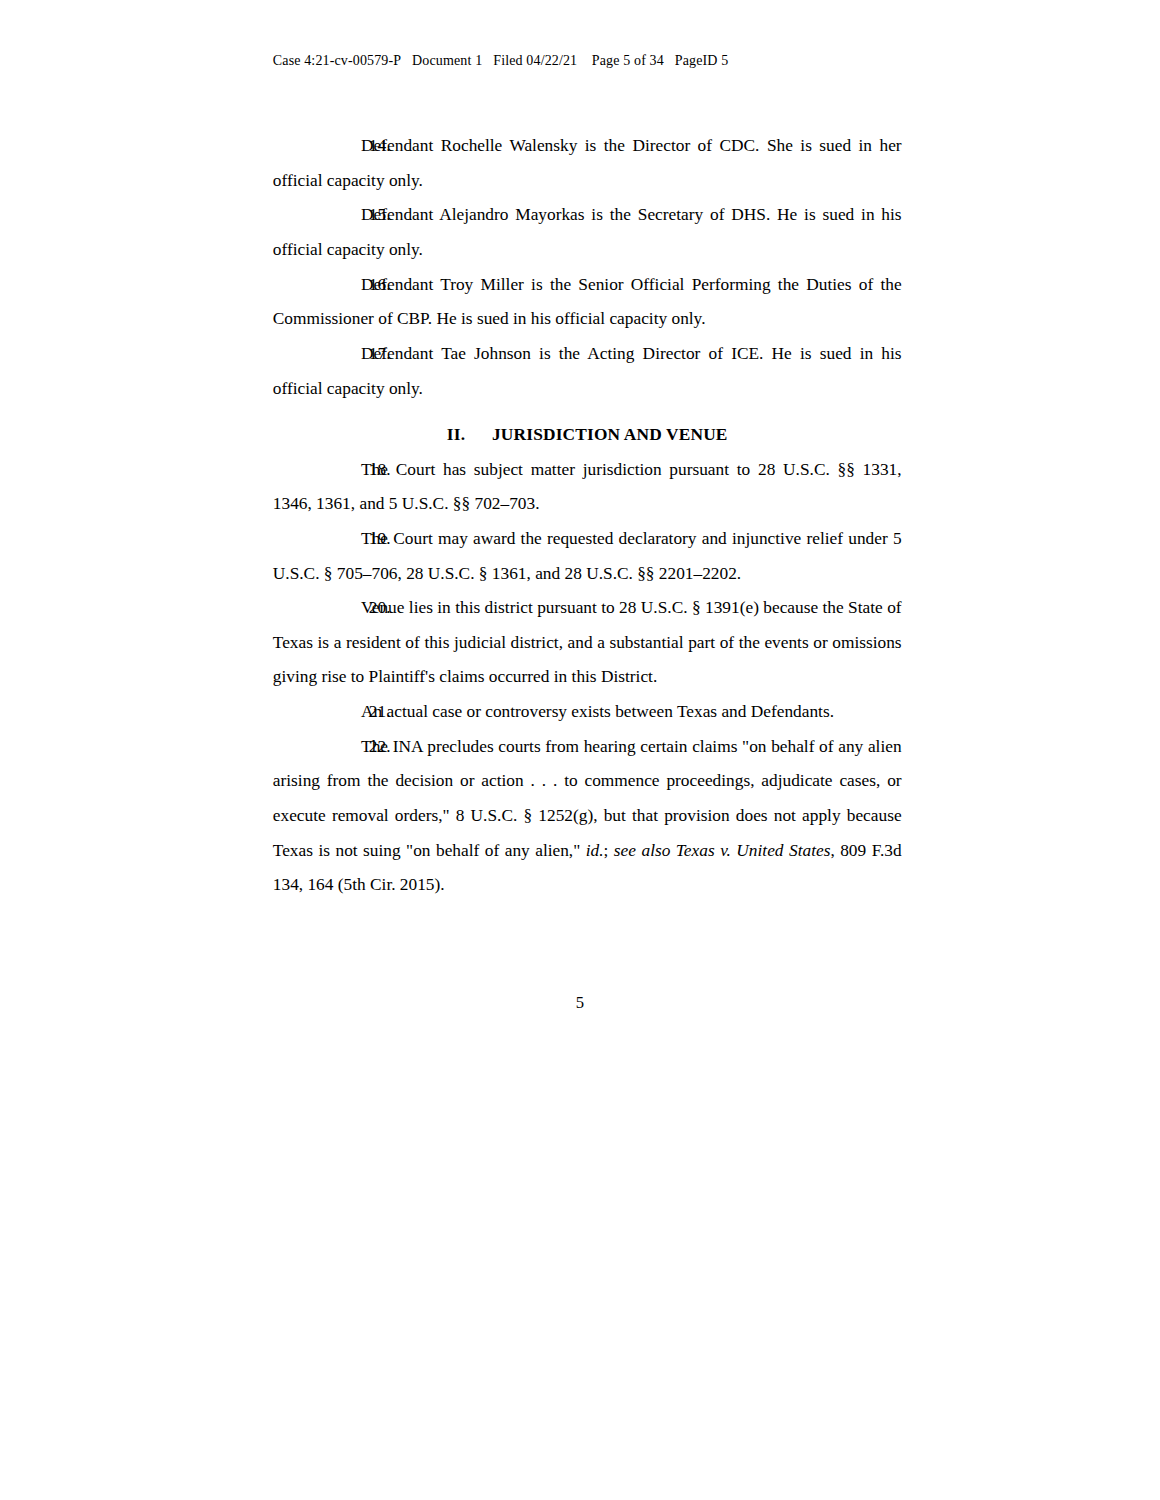Case 4:21-cv-00579-P Document 1 Filed 04/22/21 Page 5 of 34 PageID 5
14. Defendant Rochelle Walensky is the Director of CDC. She is sued in her official capacity only.
15. Defendant Alejandro Mayorkas is the Secretary of DHS. He is sued in his official capacity only.
16. Defendant Troy Miller is the Senior Official Performing the Duties of the Commissioner of CBP. He is sued in his official capacity only.
17. Defendant Tae Johnson is the Acting Director of ICE. He is sued in his official capacity only.
II. JURISDICTION AND VENUE
18. The Court has subject matter jurisdiction pursuant to 28 U.S.C. §§ 1331, 1346, 1361, and 5 U.S.C. §§ 702–703.
19. The Court may award the requested declaratory and injunctive relief under 5 U.S.C. § 705–706, 28 U.S.C. § 1361, and 28 U.S.C. §§ 2201–2202.
20. Venue lies in this district pursuant to 28 U.S.C. § 1391(e) because the State of Texas is a resident of this judicial district, and a substantial part of the events or omissions giving rise to Plaintiff's claims occurred in this District.
21. An actual case or controversy exists between Texas and Defendants.
22. The INA precludes courts from hearing certain claims "on behalf of any alien arising from the decision or action . . . to commence proceedings, adjudicate cases, or execute removal orders," 8 U.S.C. § 1252(g), but that provision does not apply because Texas is not suing "on behalf of any alien," id.; see also Texas v. United States, 809 F.3d 134, 164 (5th Cir. 2015).
5